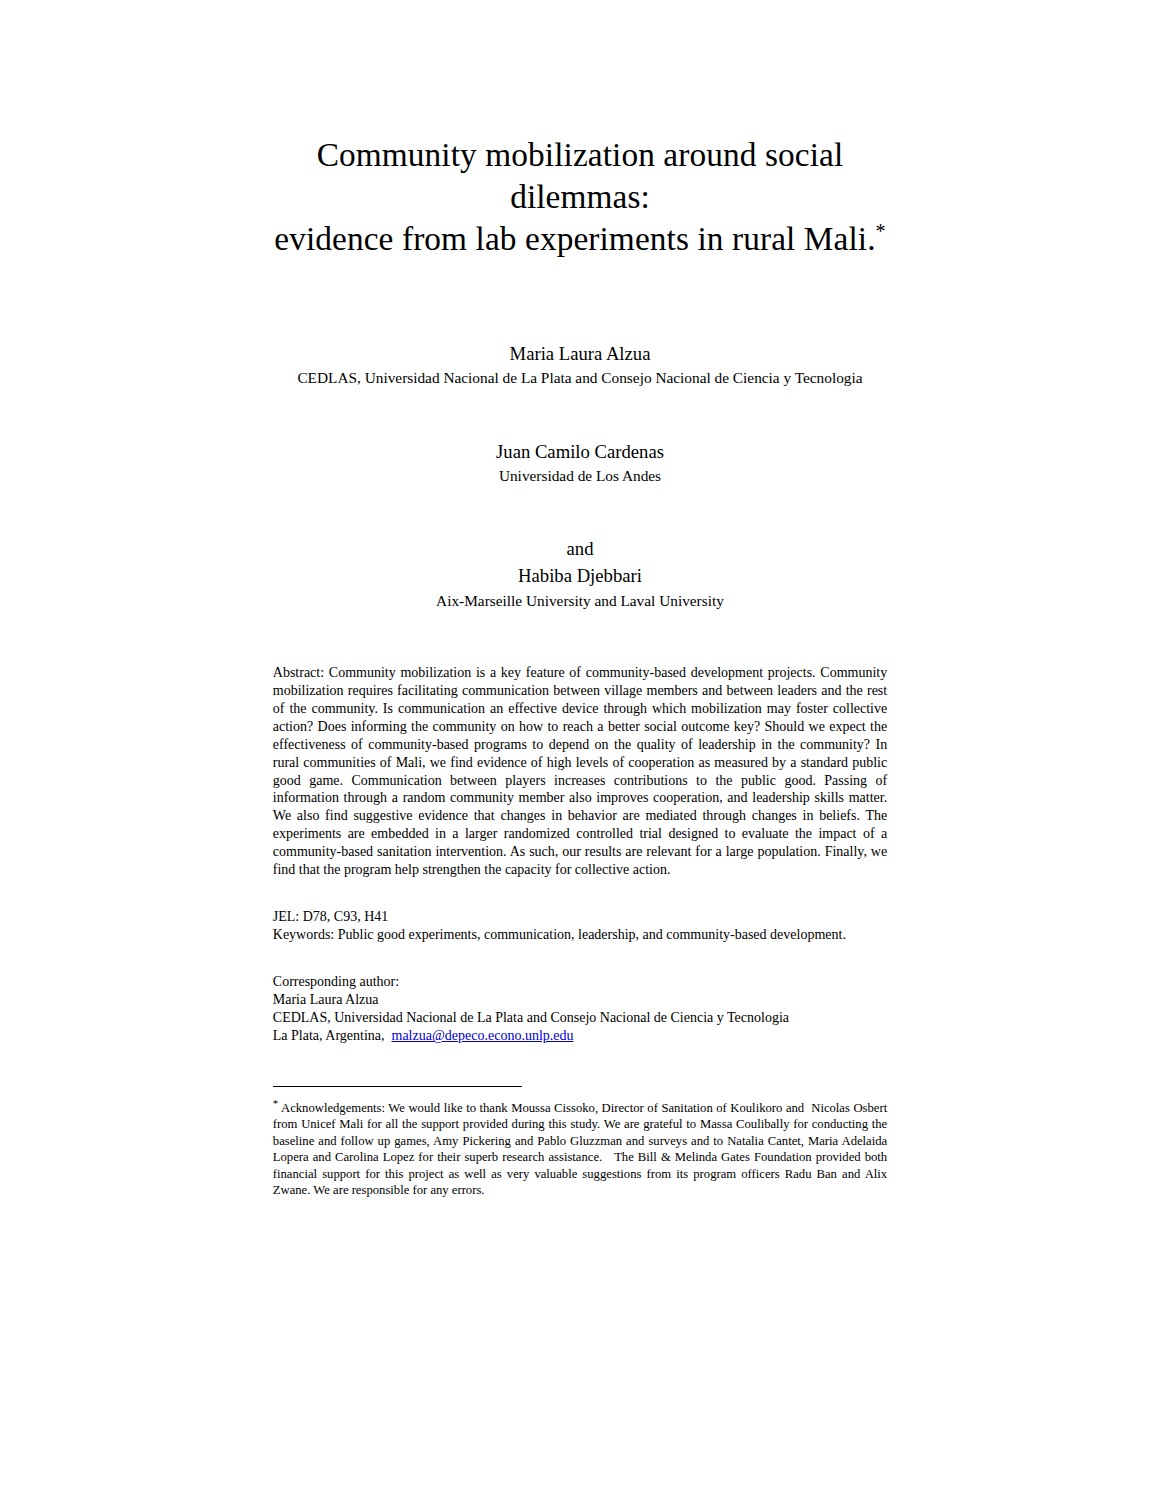Community mobilization around social dilemmas:
evidence from lab experiments in rural Mali.*
Maria Laura Alzua
CEDLAS, Universidad Nacional de La Plata and Consejo Nacional de Ciencia y Tecnologia
Juan Camilo Cardenas
Universidad de Los Andes
and
Habiba Djebbari
Aix-Marseille University and Laval University
Abstract: Community mobilization is a key feature of community-based development projects. Community mobilization requires facilitating communication between village members and between leaders and the rest of the community. Is communication an effective device through which mobilization may foster collective action? Does informing the community on how to reach a better social outcome key? Should we expect the effectiveness of community-based programs to depend on the quality of leadership in the community? In rural communities of Mali, we find evidence of high levels of cooperation as measured by a standard public good game. Communication between players increases contributions to the public good. Passing of information through a random community member also improves cooperation, and leadership skills matter. We also find suggestive evidence that changes in behavior are mediated through changes in beliefs. The experiments are embedded in a larger randomized controlled trial designed to evaluate the impact of a community-based sanitation intervention. As such, our results are relevant for a large population. Finally, we find that the program help strengthen the capacity for collective action.
JEL: D78, C93, H41
Keywords: Public good experiments, communication, leadership, and community-based development.
Corresponding author:
Maria Laura Alzua
CEDLAS, Universidad Nacional de La Plata and Consejo Nacional de Ciencia y Tecnologia
La Plata, Argentina, malzua@depeco.econo.unlp.edu
* Acknowledgements: We would like to thank Moussa Cissoko, Director of Sanitation of Koulikoro and Nicolas Osbert from Unicef Mali for all the support provided during this study. We are grateful to Massa Coulibally for conducting the baseline and follow up games, Amy Pickering and Pablo Gluzzman and surveys and to Natalia Cantet, Maria Adelaida Lopera and Carolina Lopez for their superb research assistance. The Bill & Melinda Gates Foundation provided both financial support for this project as well as very valuable suggestions from its program officers Radu Ban and Alix Zwane. We are responsible for any errors.